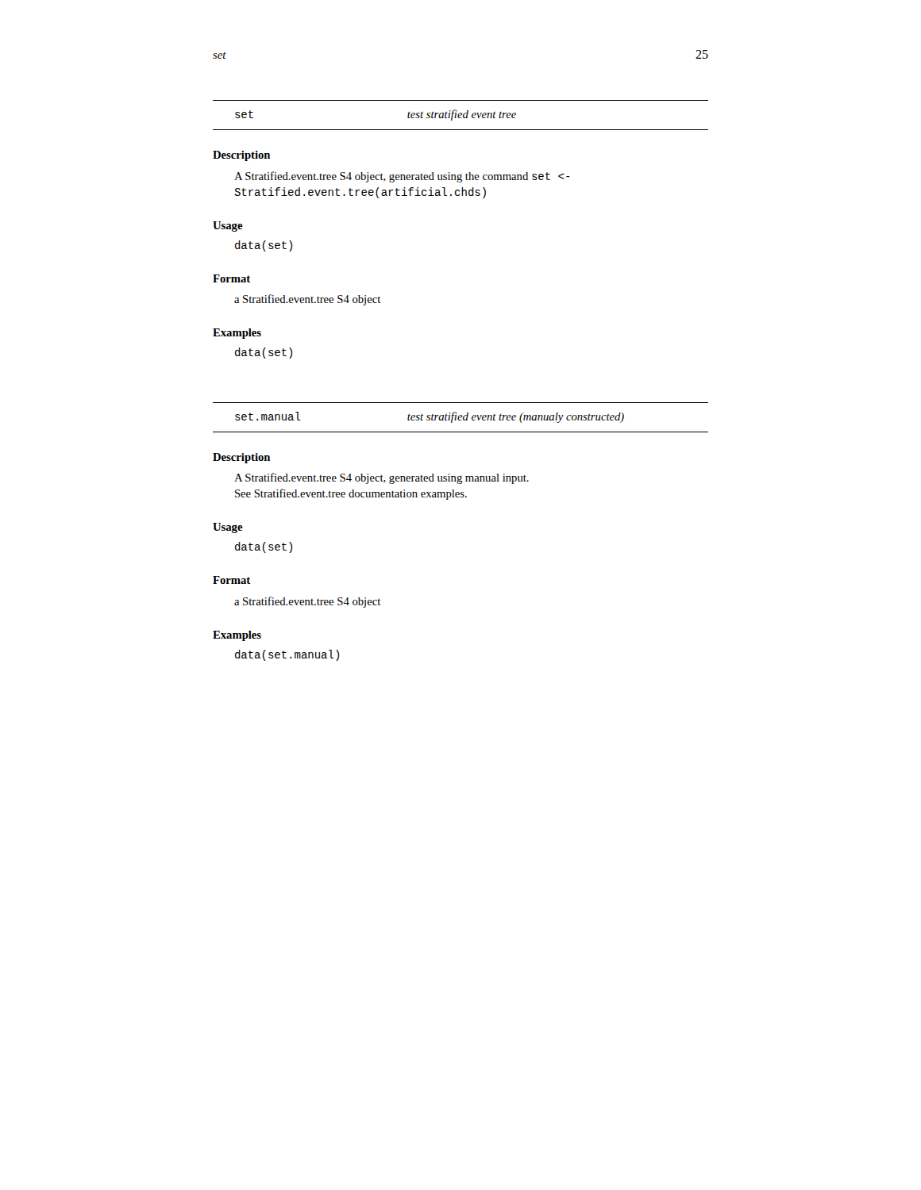set 25
set test stratified event tree
Description
A Stratified.event.tree S4 object, generated using the command set <- Stratified.event.tree(artificial.chds)
Usage
data(set)
Format
a Stratified.event.tree S4 object
Examples
data(set)
set.manual test stratified event tree (manualy constructed)
Description
A Stratified.event.tree S4 object, generated using manual input.
See Stratified.event.tree documentation examples.
Usage
data(set)
Format
a Stratified.event.tree S4 object
Examples
data(set.manual)